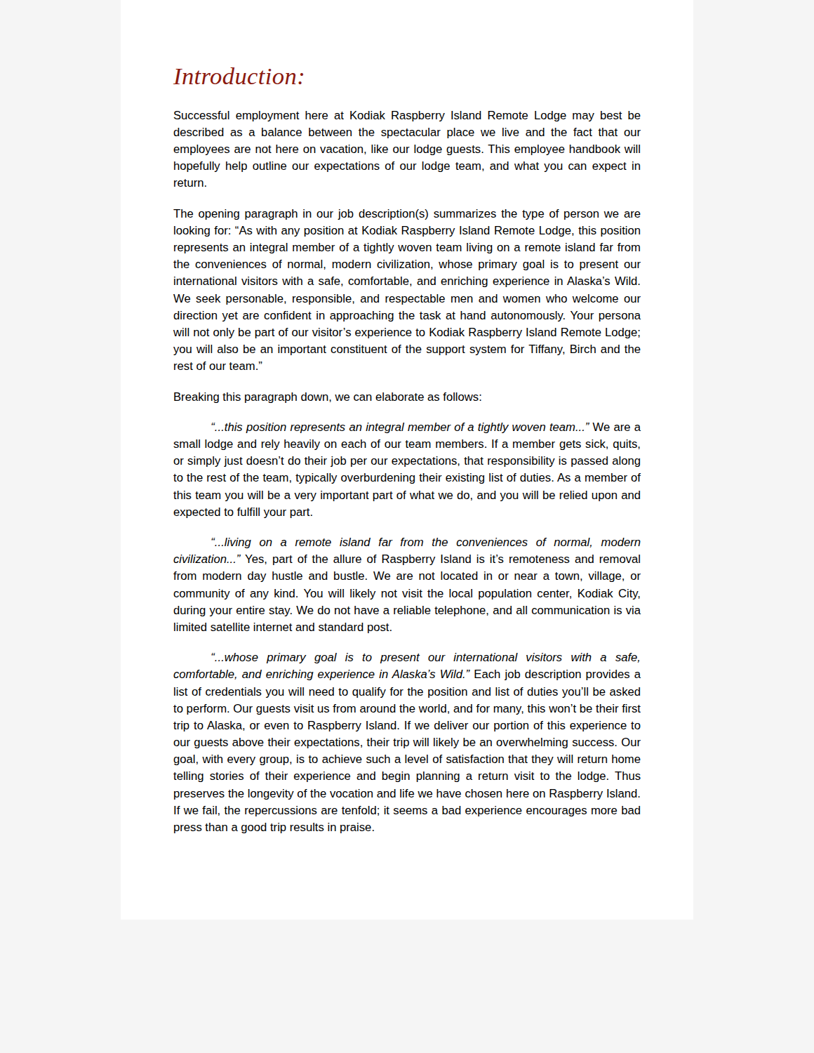Introduction:
Successful employment here at Kodiak Raspberry Island Remote Lodge may best be described as a balance between the spectacular place we live and the fact that our employees are not here on vacation, like our lodge guests. This employee handbook will hopefully help outline our expectations of our lodge team, and what you can expect in return.
The opening paragraph in our job description(s) summarizes the type of person we are looking for: “As with any position at Kodiak Raspberry Island Remote Lodge, this position represents an integral member of a tightly woven team living on a remote island far from the conveniences of normal, modern civilization, whose primary goal is to present our international visitors with a safe, comfortable, and enriching experience in Alaska’s Wild. We seek personable, responsible, and respectable men and women who welcome our direction yet are confident in approaching the task at hand autonomously. Your persona will not only be part of our visitor’s experience to Kodiak Raspberry Island Remote Lodge; you will also be an important constituent of the support system for Tiffany, Birch and the rest of our team.”
Breaking this paragraph down, we can elaborate as follows:
“...this position represents an integral member of a tightly woven team...” We are a small lodge and rely heavily on each of our team members. If a member gets sick, quits, or simply just doesn’t do their job per our expectations, that responsibility is passed along to the rest of the team, typically overburdening their existing list of duties. As a member of this team you will be a very important part of what we do, and you will be relied upon and expected to fulfill your part.
“...living on a remote island far from the conveniences of normal, modern civilization...” Yes, part of the allure of Raspberry Island is it’s remoteness and removal from modern day hustle and bustle. We are not located in or near a town, village, or community of any kind. You will likely not visit the local population center, Kodiak City, during your entire stay. We do not have a reliable telephone, and all communication is via limited satellite internet and standard post.
“...whose primary goal is to present our international visitors with a safe, comfortable, and enriching experience in Alaska’s Wild.” Each job description provides a list of credentials you will need to qualify for the position and list of duties you’ll be asked to perform. Our guests visit us from around the world, and for many, this won’t be their first trip to Alaska, or even to Raspberry Island. If we deliver our portion of this experience to our guests above their expectations, their trip will likely be an overwhelming success. Our goal, with every group, is to achieve such a level of satisfaction that they will return home telling stories of their experience and begin planning a return visit to the lodge. Thus preserves the longevity of the vocation and life we have chosen here on Raspberry Island. If we fail, the repercussions are tenfold; it seems a bad experience encourages more bad press than a good trip results in praise.